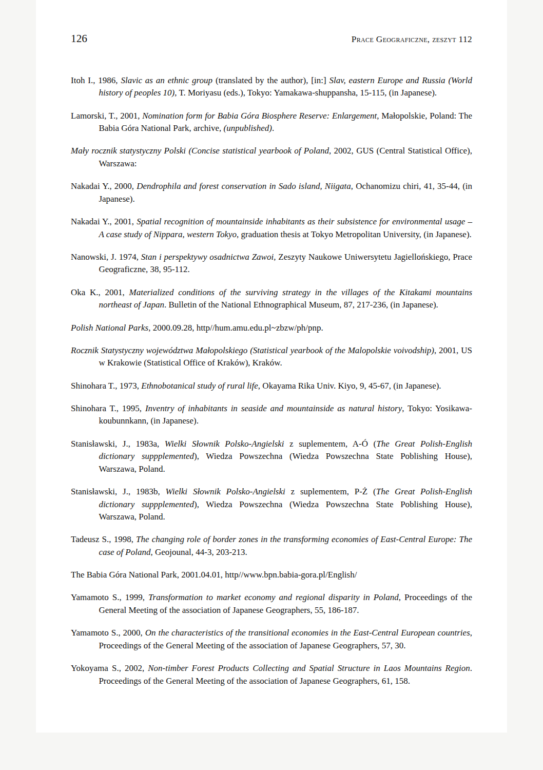126
Prace Geograficzne, zeszyt 112
Itoh I., 1986, Slavic as an ethnic group (translated by the author), [in:] Slav, eastern Europe and Russia (World history of peoples 10), T. Moriyasu (eds.), Tokyo: Yamakawa-shuppansha, 15-115, (in Japanese).
Lamorski, T., 2001, Nomination form for Babia Góra Biosphere Reserve: Enlargement, Małopolskie, Poland: The Babia Góra National Park, archive, (unpublished).
Mały rocznik statystyczny Polski (Concise statistical yearbook of Poland, 2002, GUS (Central Statistical Office), Warszawa:
Nakadai Y., 2000, Dendrophila and forest conservation in Sado island, Niigata, Ochanomizu chiri, 41, 35-44, (in Japanese).
Nakadai Y., 2001, Spatial recognition of mountainside inhabitants as their subsistence for environmental usage – A case study of Nippara, western Tokyo, graduation thesis at Tokyo Metropolitan University, (in Japanese).
Nanowski, J. 1974, Stan i perspektywy osadnictwa Zawoi, Zeszyty Naukowe Uniwersytetu Jagiellońskiego, Prace Geograficzne, 38, 95-112.
Oka K., 2001, Materialized conditions of the surviving strategy in the villages of the Kitakami mountains northeast of Japan. Bulletin of the National Ethnographical Museum, 87, 217-236, (in Japanese).
Polish National Parks, 2000.09.28, http//hum.amu.edu.pl~zbzw/ph/pnp.
Rocznik Statystyczny województwa Małopolskiego (Statistical yearbook of the Malopolskie voivodship), 2001, US w Krakowie (Statistical Office of Kraków), Kraków.
Shinohara T., 1973, Ethnobotanical study of rural life, Okayama Rika Univ. Kiyo, 9, 45-67, (in Japanese).
Shinohara T., 1995, Inventry of inhabitants in seaside and mountainside as natural history, Tokyo: Yosikawa-koubunnkann, (in Japanese).
Stanisławski, J., 1983a, Wielki Słownik Polsko-Angielski z suplementem, A-Ó (The Great Polish-English dictionary suppplemented), Wiedza Powszechna (Wiedza Powszechna State Poblishing House), Warszawa, Poland.
Stanisławski, J., 1983b, Wielki Słownik Polsko-Angielski z suplementem, P-Ż (The Great Polish-English dictionary suppplemented), Wiedza Powszechna (Wiedza Powszechna State Poblishing House), Warszawa, Poland.
Tadeusz S., 1998, The changing role of border zones in the transforming economies of East-Central Europe: The case of Poland, Geojounal, 44-3, 203-213.
The Babia Góra National Park, 2001.04.01, http//www.bpn.babia-gora.pl/English/
Yamamoto S., 1999, Transformation to market economy and regional disparity in Poland, Proceedings of the General Meeting of the association of Japanese Geographers, 55, 186-187.
Yamamoto S., 2000, On the characteristics of the transitional economies in the East-Central European countries, Proceedings of the General Meeting of the association of Japanese Geographers, 57, 30.
Yokoyama S., 2002, Non-timber Forest Products Collecting and Spatial Structure in Laos Mountains Region. Proceedings of the General Meeting of the association of Japanese Geographers, 61, 158.